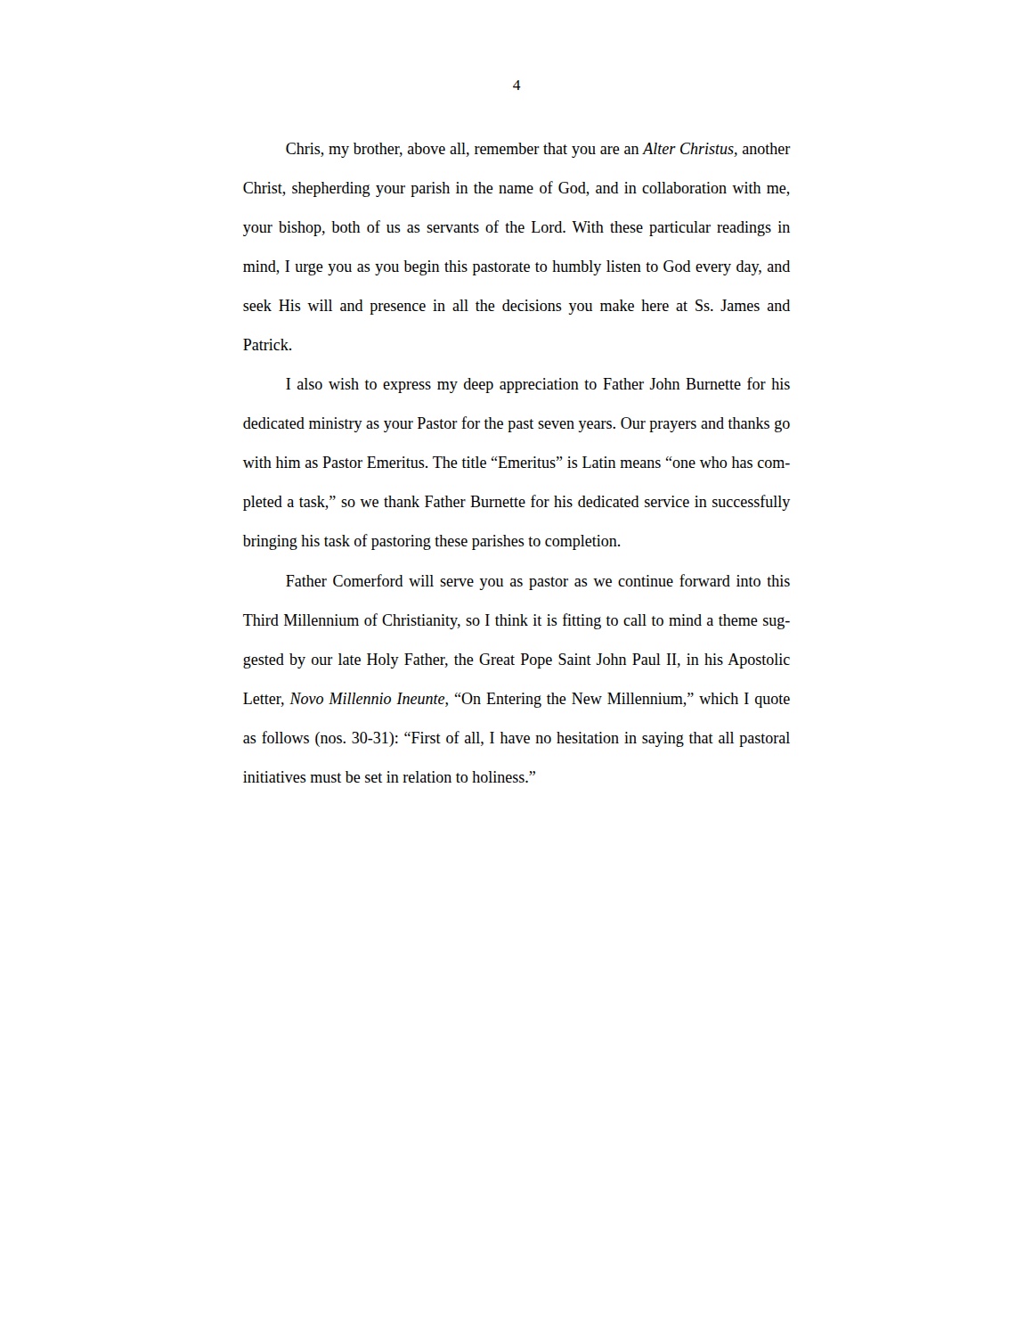4
Chris, my brother, above all, remember that you are an Alter Christus, another Christ, shepherding your parish in the name of God, and in collaboration with me, your bishop, both of us as servants of the Lord. With these particular readings in mind, I urge you as you begin this pastorate to humbly listen to God every day, and seek His will and presence in all the decisions you make here at Ss. James and Patrick.
I also wish to express my deep appreciation to Father John Burnette for his dedicated ministry as your Pastor for the past seven years. Our prayers and thanks go with him as Pastor Emeritus. The title “Emeritus” is Latin means “one who has completed a task,” so we thank Father Burnette for his dedicated service in successfully bringing his task of pastoring these parishes to completion.
Father Comerford will serve you as pastor as we continue forward into this Third Millennium of Christianity, so I think it is fitting to call to mind a theme suggested by our late Holy Father, the Great Pope Saint John Paul II, in his Apostolic Letter, Novo Millennio Ineunte, “On Entering the New Millennium,” which I quote as follows (nos. 30-31): “First of all, I have no hesitation in saying that all pastoral initiatives must be set in relation to holiness.”